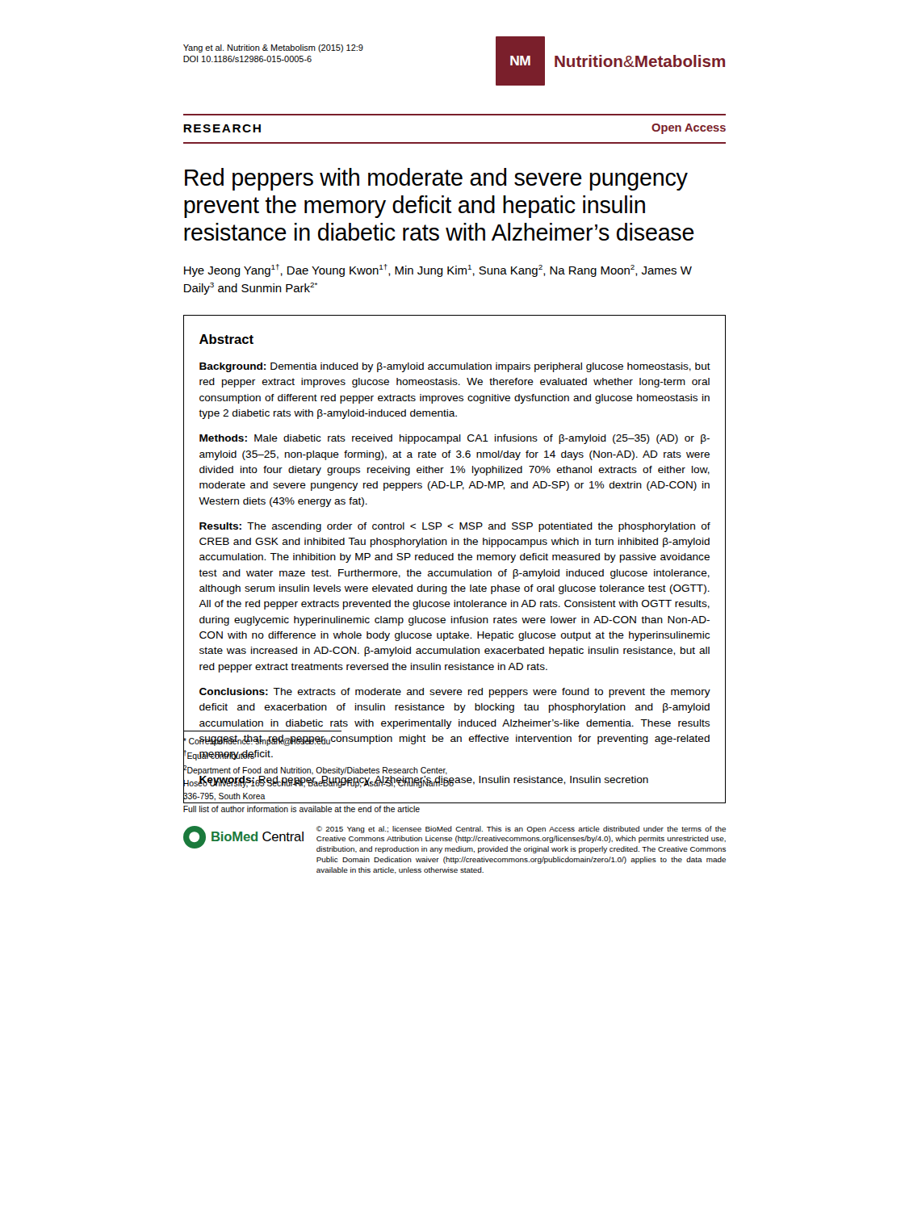Yang et al. Nutrition & Metabolism (2015) 12:9 DOI 10.1186/s12986-015-0005-6
NM
Nutrition&Metabolism
Research
Open Access
Red peppers with moderate and severe pungency prevent the memory deficit and hepatic insulin resistance in diabetic rats with Alzheimer’s disease
Hye Jeong Yang1†, Dae Young Kwon1†, Min Jung Kim1, Suna Kang2, Na Rang Moon2, James W Daily3 and Sunmin Park2*
Abstract
Background: Dementia induced by β-amyloid accumulation impairs peripheral glucose homeostasis, but red pepper extract improves glucose homeostasis. We therefore evaluated whether long-term oral consumption of different red pepper extracts improves cognitive dysfunction and glucose homeostasis in type 2 diabetic rats with β-amyloid-induced dementia.
Methods: Male diabetic rats received hippocampal CA1 infusions of β-amyloid (25–35) (AD) or β-amyloid (35–25, non-plaque forming), at a rate of 3.6 nmol/day for 14 days (Non-AD). AD rats were divided into four dietary groups receiving either 1% lyophilized 70% ethanol extracts of either low, moderate and severe pungency red peppers (AD-LP, AD-MP, and AD-SP) or 1% dextrin (AD-CON) in Western diets (43% energy as fat).
Results: The ascending order of control < LSP < MSP and SSP potentiated the phosphorylation of CREB and GSK and inhibited Tau phosphorylation in the hippocampus which in turn inhibited β-amyloid accumulation. The inhibition by MP and SP reduced the memory deficit measured by passive avoidance test and water maze test. Furthermore, the accumulation of β-amyloid induced glucose intolerance, although serum insulin levels were elevated during the late phase of oral glucose tolerance test (OGTT). All of the red pepper extracts prevented the glucose intolerance in AD rats. Consistent with OGTT results, during euglycemic hyperinulinemic clamp glucose infusion rates were lower in AD-CON than Non-AD-CON with no difference in whole body glucose uptake. Hepatic glucose output at the hyperinsulinemic state was increased in AD-CON. β-amyloid accumulation exacerbated hepatic insulin resistance, but all red pepper extract treatments reversed the insulin resistance in AD rats.
Conclusions: The extracts of moderate and severe red peppers were found to prevent the memory deficit and exacerbation of insulin resistance by blocking tau phosphorylation and β-amyloid accumulation in diabetic rats with experimentally induced Alzheimer’s-like dementia. These results suggest that red pepper consumption might be an effective intervention for preventing age-related memory deficit.
Keywords: Red pepper, Pungency, Alzheimer’s disease, Insulin resistance, Insulin secretion
* Correspondence: smpark@hoseo.edu
†Equal contributors
2Department of Food and Nutrition, Obesity/Diabetes Research Center,
Hoseo University, 165 Sechul-Ri, BaeBang-Yup, Asan-Si, ChungNam-Do
336-795, South Korea
Full list of author information is available at the end of the article
BioMed Central
© 2015 Yang et al.; licensee BioMed Central. This is an Open Access article distributed under the terms of the Creative Commons Attribution License (http://creativecommons.org/licenses/by/4.0), which permits unrestricted use, distribution, and reproduction in any medium, provided the original work is properly credited. The Creative Commons Public Domain Dedication waiver (http://creativecommons.org/publicdomain/zero/1.0/) applies to the data made available in this article, unless otherwise stated.